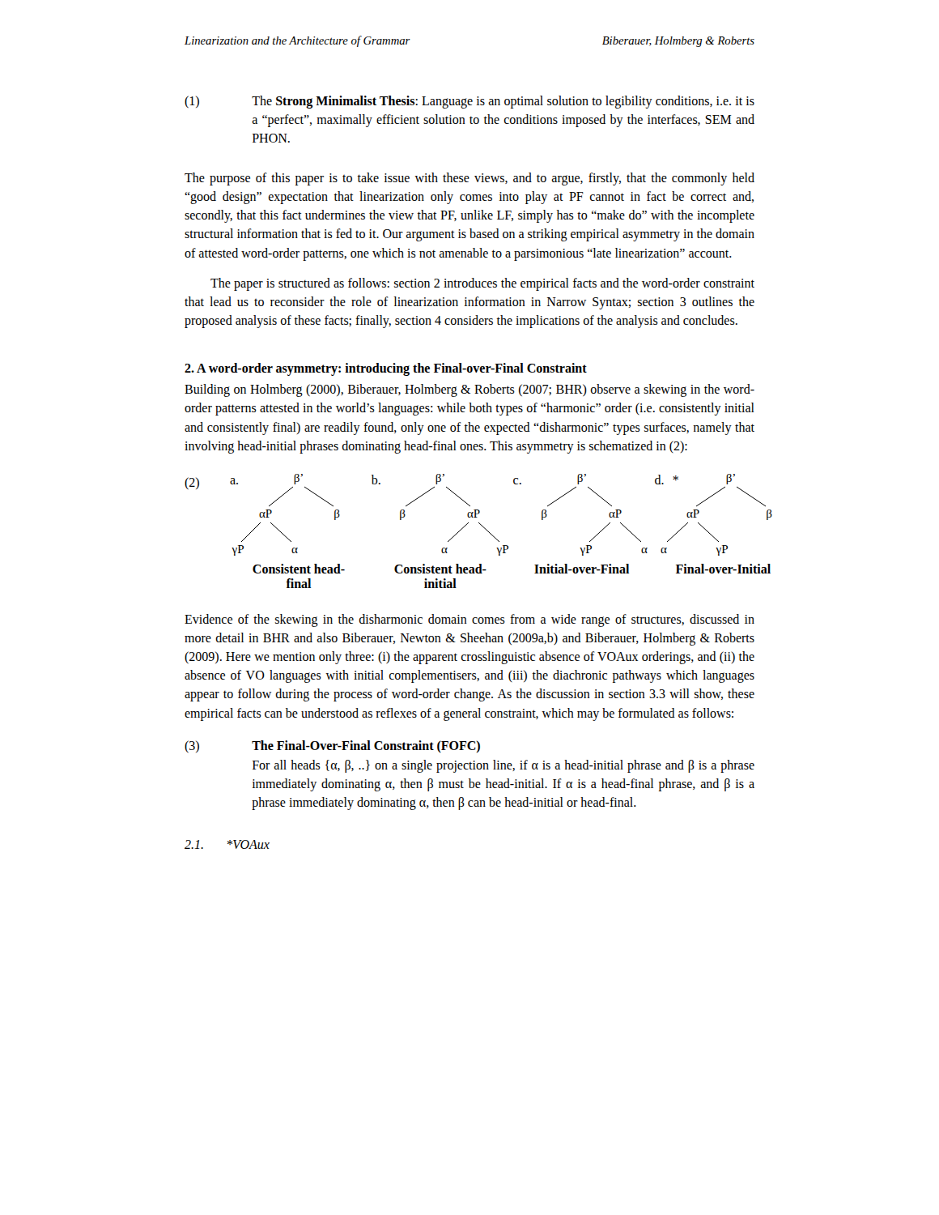Linearization and the Architecture of Grammar Biberauer, Holmberg & Roberts
(1)
The Strong Minimalist Thesis: Language is an optimal solution to legibility conditions, i.e. it is a “perfect”, maximally efficient solution to the conditions imposed by the interfaces, SEM and PHON.
The purpose of this paper is to take issue with these views, and to argue, firstly, that the commonly held “good design” expectation that linearization only comes into play at PF cannot in fact be correct and, secondly, that this fact undermines the view that PF, unlike LF, simply has to “make do” with the incomplete structural information that is fed to it. Our argument is based on a striking empirical asymmetry in the domain of attested word-order patterns, one which is not amenable to a parsimonious “late linearization” account.
The paper is structured as follows: section 2 introduces the empirical facts and the word-order constraint that lead us to reconsider the role of linearization information in Narrow Syntax; section 3 outlines the proposed analysis of these facts; finally, section 4 considers the implications of the analysis and concludes.
2. A word-order asymmetry: introducing the Final-over-Final Constraint
Building on Holmberg (2000), Biberauer, Holmberg & Roberts (2007; BHR) observe a skewing in the word-order patterns attested in the world’s languages: while both types of “harmonic” order (i.e. consistently initial and consistently final) are readily found, only one of the expected “disharmonic” types surfaces, namely that involving head-initial phrases dominating head-final ones. This asymmetry is schematized in (2):
(2)
a. β’ αP β γP α
Consistent head-
final
b. β’ β αP α γP
Consistent head-
initial
c. β’ β αP γP α
Initial-over-Final
d. * β’ αP β α γP
Final-over-Initial
Evidence of the skewing in the disharmonic domain comes from a wide range of structures, discussed in more detail in BHR and also Biberauer, Newton & Sheehan (2009a,b) and Biberauer, Holmberg & Roberts (2009). Here we mention only three: (i) the apparent crosslinguistic absence of VOAux orderings, and (ii) the absence of VO languages with initial complementisers, and (iii) the diachronic pathways which languages appear to follow during the process of word-order change. As the discussion in section 3.3 will show, these empirical facts can be understood as reflexes of a general constraint, which may be formulated as follows:
(3)
The Final-Over-Final Constraint (FOFC)
For all heads {α, β, ..} on a single projection line, if α is a head-initial phrase and β is a phrase immediately dominating α, then β must be head-initial. If α is a head-final phrase, and β is a phrase immediately dominating α, then β can be head-initial or head-final.
2.1.*VOAux